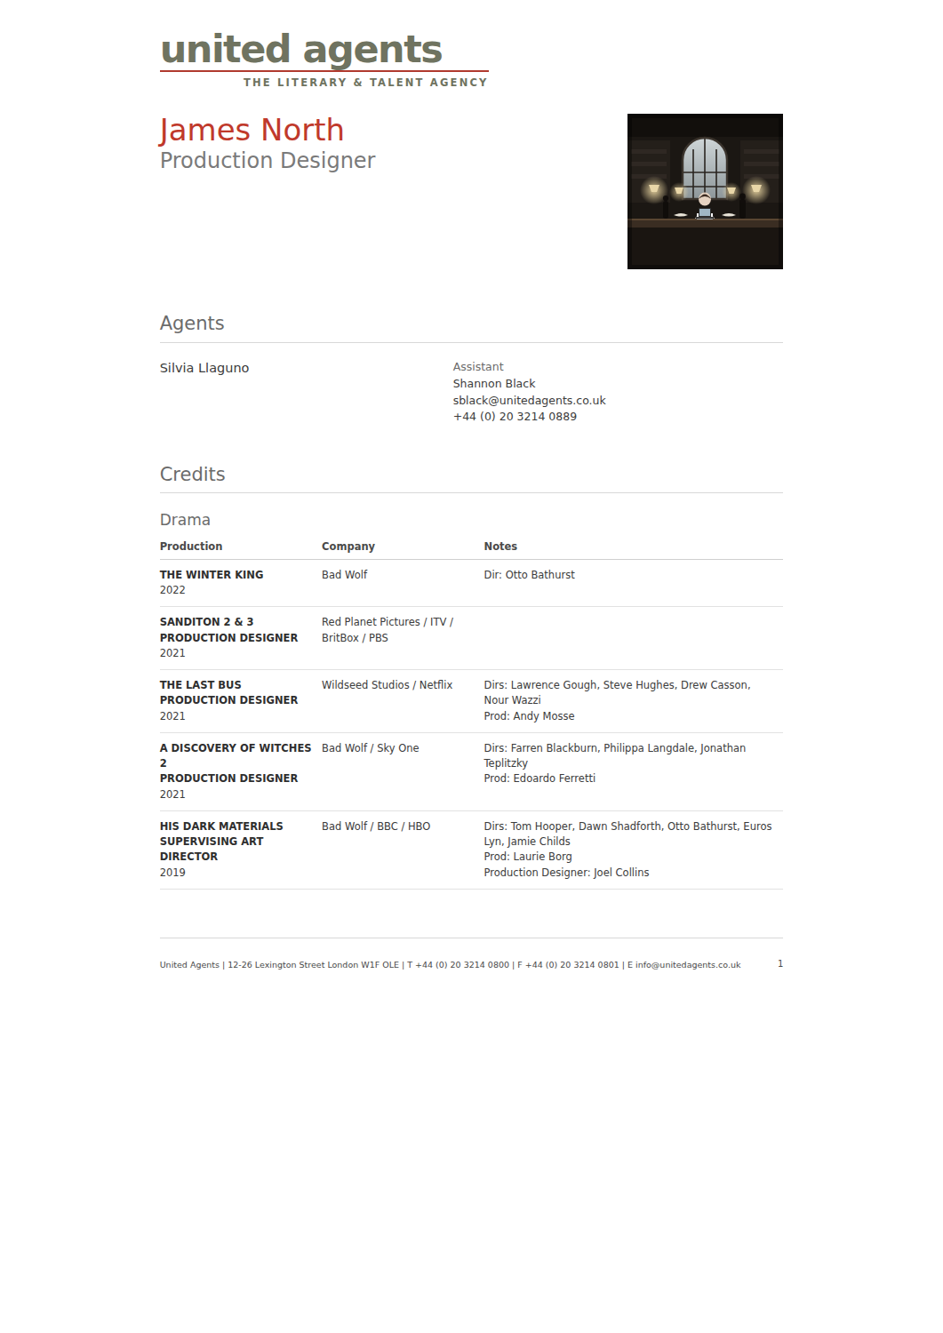united agents
THE LITERARY & TALENT AGENCY
James North
Production Designer
Agents
Silvia Llaguno
Assistant
Shannon Black
sblack@unitedagents.co.uk
+44 (0) 20 3214 0889
Credits
Drama
| Production | Company | Notes |
| --- | --- | --- |
| THE WINTER KING 2022 | Bad Wolf | Dir: Otto Bathurst |
| SANDITON 2 & 3 PRODUCTION DESIGNER 2021 | Red Planet Pictures / ITV / BritBox / PBS | |
| THE LAST BUS PRODUCTION DESIGNER 2021 | Wildseed Studios / Netflix | Dirs: Lawrence Gough, Steve Hughes, Drew Casson, Nour Wazzi Prod: Andy Mosse |
| A DISCOVERY OF WITCHES 2 PRODUCTION DESIGNER 2021 | Bad Wolf / Sky One | Dirs: Farren Blackburn, Philippa Langdale, Jonathan Teplitzky Prod: Edoardo Ferretti |
| HIS DARK MATERIALS SUPERVISING ART DIRECTOR 2019 | Bad Wolf / BBC / HBO | Dirs: Tom Hooper, Dawn Shadforth, Otto Bathurst, Euros Lyn, Jamie Childs Prod: Laurie Borg Production Designer: Joel Collins |
United Agents | 12-26 Lexington Street London W1F OLE | T +44 (0) 20 3214 0800 | F +44 (0) 20 3214 0801 | E info@unitedagents.co.uk
1